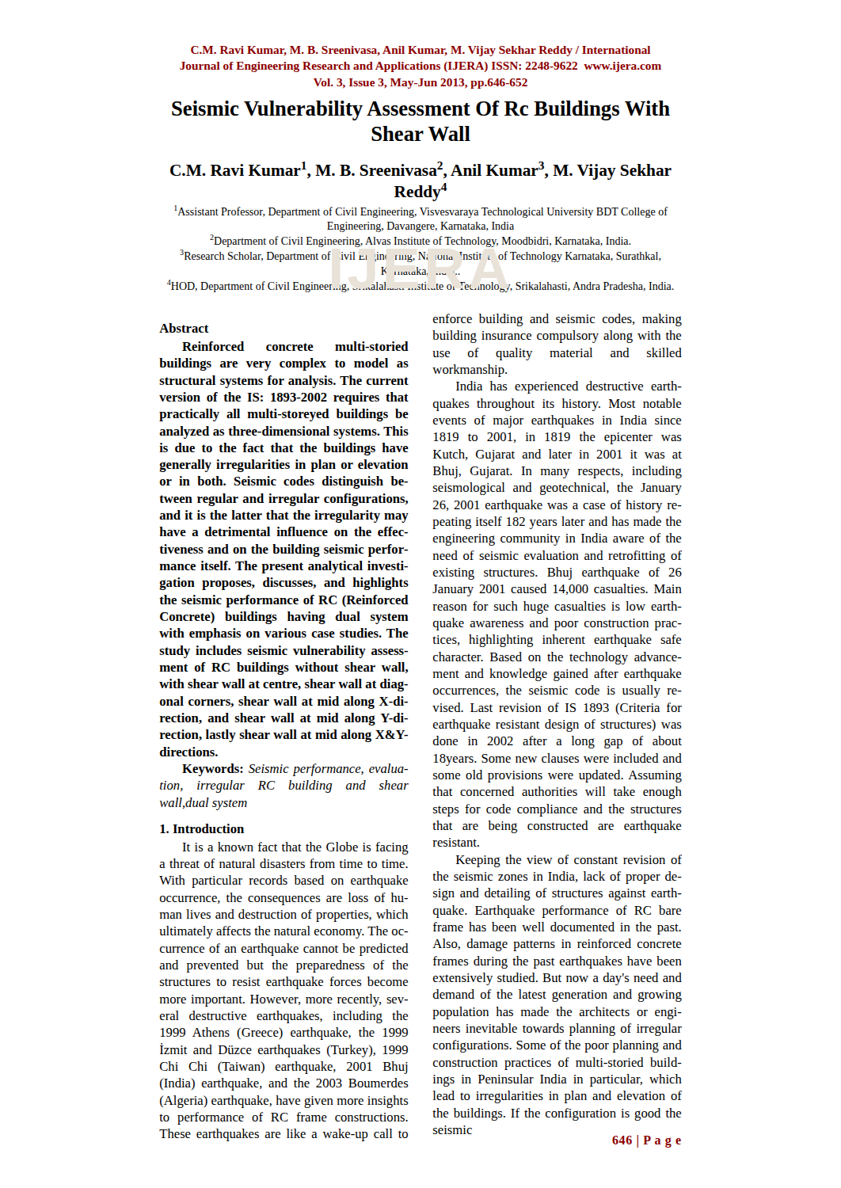C.M. Ravi Kumar, M. B. Sreenivasa, Anil Kumar, M. Vijay Sekhar Reddy / International
Journal of Engineering Research and Applications (IJERA) ISSN: 2248-9622 www.ijera.com
Vol. 3, Issue 3, May-Jun 2013, pp.646-652
Seismic Vulnerability Assessment Of Rc Buildings With Shear Wall
C.M. Ravi Kumar1, M. B. Sreenivasa2, Anil Kumar3, M. Vijay Sekhar Reddy4
1Assistant Professor, Department of Civil Engineering, Visvesvaraya Technological University BDT College of Engineering, Davangere, Karnataka, India
2Department of Civil Engineering, Alvas Institute of Technology, Moodbidri, Karnataka, India.
3Research Scholar, Department of Civil Engineering, National Institute of Technology Karnataka, Surathkal, Karnataka, India..
4HOD, Department of Civil Engineering, Srikalahasti Institute of Technology, Srikalahasti, Andra Pradesha, India.
IJERA
Abstract
Reinforced concrete multi-storied buildings are very complex to model as structural systems for analysis. The current version of the IS: 1893-2002 requires that practically all multi-storeyed buildings be analyzed as three-dimensional systems. This is due to the fact that the buildings have generally irregularities in plan or elevation or in both. Seismic codes distinguish between regular and irregular configurations, and it is the latter that the irregularity may have a detrimental influence on the effectiveness and on the building seismic performance itself. The present analytical investigation proposes, discusses, and highlights the seismic performance of RC (Reinforced Concrete) buildings having dual system with emphasis on various case studies. The study includes seismic vulnerability assessment of RC buildings without shear wall, with shear wall at centre, shear wall at diagonal corners, shear wall at mid along X-direction, and shear wall at mid along Y-direction, lastly shear wall at mid along X&Y-directions.
Keywords: Seismic performance, evaluation, irregular RC building and shear wall,dual system
1. Introduction
It is a known fact that the Globe is facing a threat of natural disasters from time to time. With particular records based on earthquake occurrence, the consequences are loss of human lives and destruction of properties, which ultimately affects the natural economy. The occurrence of an earthquake cannot be predicted and prevented but the preparedness of the structures to resist earthquake forces become more important. However, more recently, several destructive earthquakes, including the 1999 Athens (Greece) earthquake, the 1999 İzmit and Düzce earthquakes (Turkey), 1999 Chi Chi (Taiwan) earthquake, 2001 Bhuj (India) earthquake, and the 2003 Boumerdes (Algeria) earthquake, have given more insights to performance of RC frame constructions. These earthquakes are like a wake-up call to enforce building and seismic codes, making building insurance compulsory along with the use of quality material and skilled workmanship.
India has experienced destructive earthquakes throughout its history. Most notable events of major earthquakes in India since 1819 to 2001, in 1819 the epicenter was Kutch, Gujarat and later in 2001 it was at Bhuj, Gujarat. In many respects, including seismological and geotechnical, the January 26, 2001 earthquake was a case of history repeating itself 182 years later and has made the engineering community in India aware of the need of seismic evaluation and retrofitting of existing structures. Bhuj earthquake of 26 January 2001 caused 14,000 casualties. Main reason for such huge casualties is low earthquake awareness and poor construction practices, highlighting inherent earthquake safe character. Based on the technology advancement and knowledge gained after earthquake occurrences, the seismic code is usually revised. Last revision of IS 1893 (Criteria for earthquake resistant design of structures) was done in 2002 after a long gap of about 18years. Some new clauses were included and some old provisions were updated. Assuming that concerned authorities will take enough steps for code compliance and the structures that are being constructed are earthquake resistant.
Keeping the view of constant revision of the seismic zones in India, lack of proper design and detailing of structures against earthquake. Earthquake performance of RC bare frame has been well documented in the past. Also, damage patterns in reinforced concrete frames during the past earthquakes have been extensively studied. But now a day's need and demand of the latest generation and growing population has made the architects or engineers inevitable towards planning of irregular configurations. Some of the poor planning and construction practices of multi-storied buildings in Peninsular India in particular, which lead to irregularities in plan and elevation of the buildings. If the configuration is good the seismic
646 | P a g e